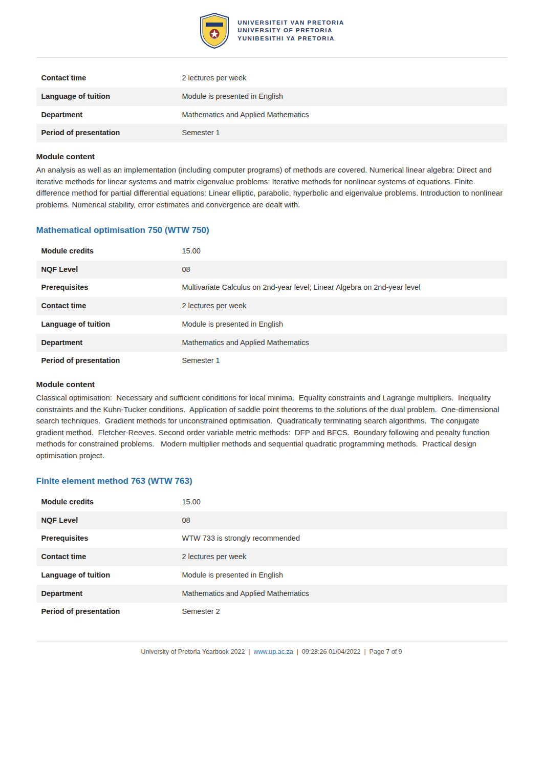Universiteit van Pretoria
University of Pretoria
Yunibesithi ya Pretoria
| Contact time | 2 lectures per week |
| Language of tuition | Module is presented in English |
| Department | Mathematics and Applied Mathematics |
| Period of presentation | Semester 1 |
Module content
An analysis as well as an implementation (including computer programs) of methods are covered. Numerical linear algebra: Direct and iterative methods for linear systems and matrix eigenvalue problems: Iterative methods for nonlinear systems of equations. Finite difference method for partial differential equations: Linear elliptic, parabolic, hyperbolic and eigenvalue problems. Introduction to nonlinear problems. Numerical stability, error estimates and convergence are dealt with.
Mathematical optimisation 750 (WTW 750)
| Module credits | 15.00 |
| NQF Level | 08 |
| Prerequisites | Multivariate Calculus on 2nd-year level; Linear Algebra on 2nd-year level |
| Contact time | 2 lectures per week |
| Language of tuition | Module is presented in English |
| Department | Mathematics and Applied Mathematics |
| Period of presentation | Semester 1 |
Module content
Classical optimisation: Necessary and sufficient conditions for local minima. Equality constraints and Lagrange multipliers. Inequality constraints and the Kuhn-Tucker conditions. Application of saddle point theorems to the solutions of the dual problem. One-dimensional search techniques. Gradient methods for unconstrained optimisation. Quadratically terminating search algorithms. The conjugate gradient method. Fletcher-Reeves. Second order variable metric methods: DFP and BFCS. Boundary following and penalty function methods for constrained problems. Modern multiplier methods and sequential quadratic programming methods. Practical design optimisation project.
Finite element method 763 (WTW 763)
| Module credits | 15.00 |
| NQF Level | 08 |
| Prerequisites | WTW 733 is strongly recommended |
| Contact time | 2 lectures per week |
| Language of tuition | Module is presented in English |
| Department | Mathematics and Applied Mathematics |
| Period of presentation | Semester 2 |
University of Pretoria Yearbook 2022 | www.up.ac.za | 09:28:26 01/04/2022 | Page 7 of 9